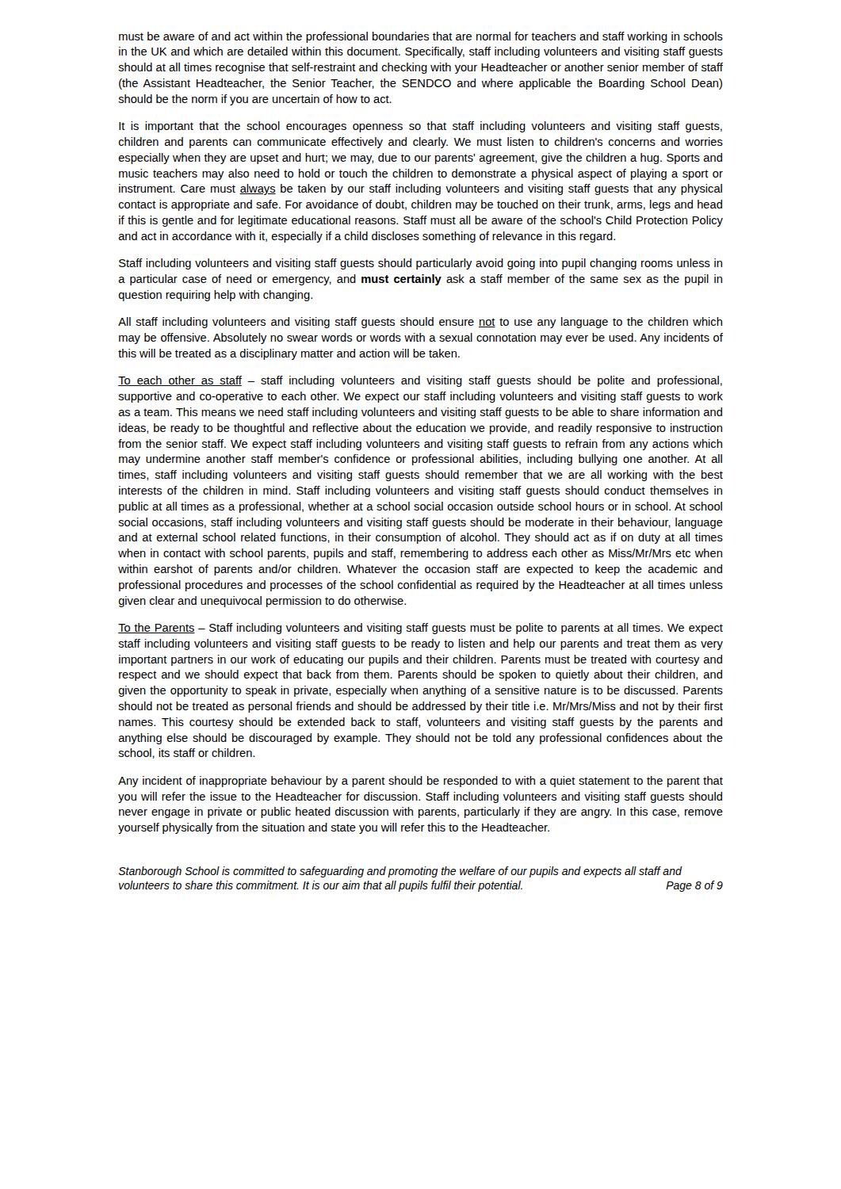must be aware of and act within the professional boundaries that are normal for teachers and staff working in schools in the UK and which are detailed within this document. Specifically, staff including volunteers and visiting staff guests should at all times recognise that self-restraint and checking with your Headteacher or another senior member of staff (the Assistant Headteacher, the Senior Teacher, the SENDCO and where applicable the Boarding School Dean) should be the norm if you are uncertain of how to act.
It is important that the school encourages openness so that staff including volunteers and visiting staff guests, children and parents can communicate effectively and clearly. We must listen to children's concerns and worries especially when they are upset and hurt; we may, due to our parents' agreement, give the children a hug. Sports and music teachers may also need to hold or touch the children to demonstrate a physical aspect of playing a sport or instrument. Care must always be taken by our staff including volunteers and visiting staff guests that any physical contact is appropriate and safe. For avoidance of doubt, children may be touched on their trunk, arms, legs and head if this is gentle and for legitimate educational reasons. Staff must all be aware of the school's Child Protection Policy and act in accordance with it, especially if a child discloses something of relevance in this regard.
Staff including volunteers and visiting staff guests should particularly avoid going into pupil changing rooms unless in a particular case of need or emergency, and must certainly ask a staff member of the same sex as the pupil in question requiring help with changing.
All staff including volunteers and visiting staff guests should ensure not to use any language to the children which may be offensive. Absolutely no swear words or words with a sexual connotation may ever be used. Any incidents of this will be treated as a disciplinary matter and action will be taken.
To each other as staff – staff including volunteers and visiting staff guests should be polite and professional, supportive and co-operative to each other. We expect our staff including volunteers and visiting staff guests to work as a team. This means we need staff including volunteers and visiting staff guests to be able to share information and ideas, be ready to be thoughtful and reflective about the education we provide, and readily responsive to instruction from the senior staff. We expect staff including volunteers and visiting staff guests to refrain from any actions which may undermine another staff member's confidence or professional abilities, including bullying one another. At all times, staff including volunteers and visiting staff guests should remember that we are all working with the best interests of the children in mind. Staff including volunteers and visiting staff guests should conduct themselves in public at all times as a professional, whether at a school social occasion outside school hours or in school. At school social occasions, staff including volunteers and visiting staff guests should be moderate in their behaviour, language and at external school related functions, in their consumption of alcohol. They should act as if on duty at all times when in contact with school parents, pupils and staff, remembering to address each other as Miss/Mr/Mrs etc when within earshot of parents and/or children. Whatever the occasion staff are expected to keep the academic and professional procedures and processes of the school confidential as required by the Headteacher at all times unless given clear and unequivocal permission to do otherwise.
To the Parents – Staff including volunteers and visiting staff guests must be polite to parents at all times. We expect staff including volunteers and visiting staff guests to be ready to listen and help our parents and treat them as very important partners in our work of educating our pupils and their children. Parents must be treated with courtesy and respect and we should expect that back from them. Parents should be spoken to quietly about their children, and given the opportunity to speak in private, especially when anything of a sensitive nature is to be discussed. Parents should not be treated as personal friends and should be addressed by their title i.e. Mr/Mrs/Miss and not by their first names. This courtesy should be extended back to staff, volunteers and visiting staff guests by the parents and anything else should be discouraged by example. They should not be told any professional confidences about the school, its staff or children.
Any incident of inappropriate behaviour by a parent should be responded to with a quiet statement to the parent that you will refer the issue to the Headteacher for discussion. Staff including volunteers and visiting staff guests should never engage in private or public heated discussion with parents, particularly if they are angry. In this case, remove yourself physically from the situation and state you will refer this to the Headteacher.
Stanborough School is committed to safeguarding and promoting the welfare of our pupils and expects all staff and volunteers to share this commitment. It is our aim that all pupils fulfil their potential. Page 8 of 9